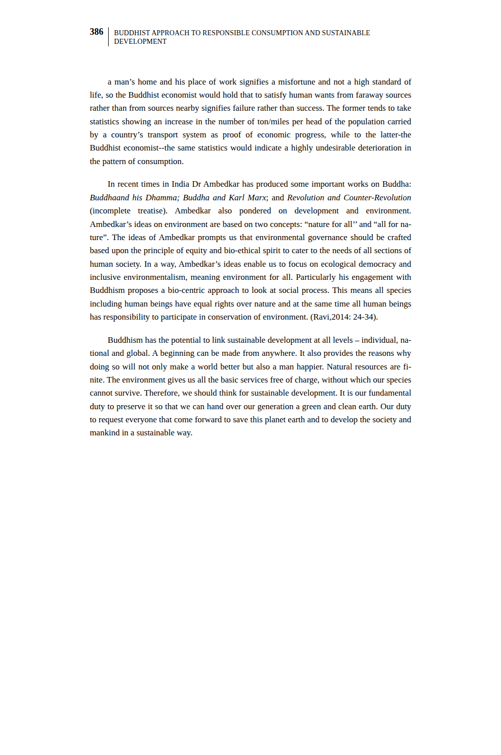386 Buddhist approach to responsible consumption and sustainable development
a man’s home and his place of work signifies a misfortune and not a high standard of life, so the Buddhist economist would hold that to satisfy human wants from faraway sources rather than from sources nearby signifies failure rather than success. The former tends to take statistics showing an increase in the number of ton/miles per head of the population carried by a country’s transport system as proof of economic progress, while to the latter-the Buddhist economist--the same statistics would indicate a highly undesirable deterioration in the pattern of consumption.
In recent times in India Dr Ambedkar has produced some important works on Buddha: Buddhaand his Dhamma; Buddha and Karl Marx; and Revolution and Counter-Revolution (incomplete treatise). Ambedkar also pondered on development and environment. Ambedkar’s ideas on environment are based on two concepts: “nature for all’’ and “all for nature”. The ideas of Ambedkar prompts us that environmental governance should be crafted based upon the principle of equity and bio-ethical spirit to cater to the needs of all sections of human society. In a way, Ambedkar’s ideas enable us to focus on ecological democracy and inclusive environmentalism, meaning environment for all. Particularly his engagement with Buddhism proposes a bio-centric approach to look at social process. This means all species including human beings have equal rights over nature and at the same time all human beings has responsibility to participate in conservation of environment. (Ravi,2014: 24-34).
Buddhism has the potential to link sustainable development at all levels – individual, national and global. A beginning can be made from anywhere. It also provides the reasons why doing so will not only make a world better but also a man happier. Natural resources are finite. The environment gives us all the basic services free of charge, without which our species cannot survive. Therefore, we should think for sustainable development. It is our fundamental duty to preserve it so that we can hand over our generation a green and clean earth. Our duty to request everyone that come forward to save this planet earth and to develop the society and mankind in a sustainable way.